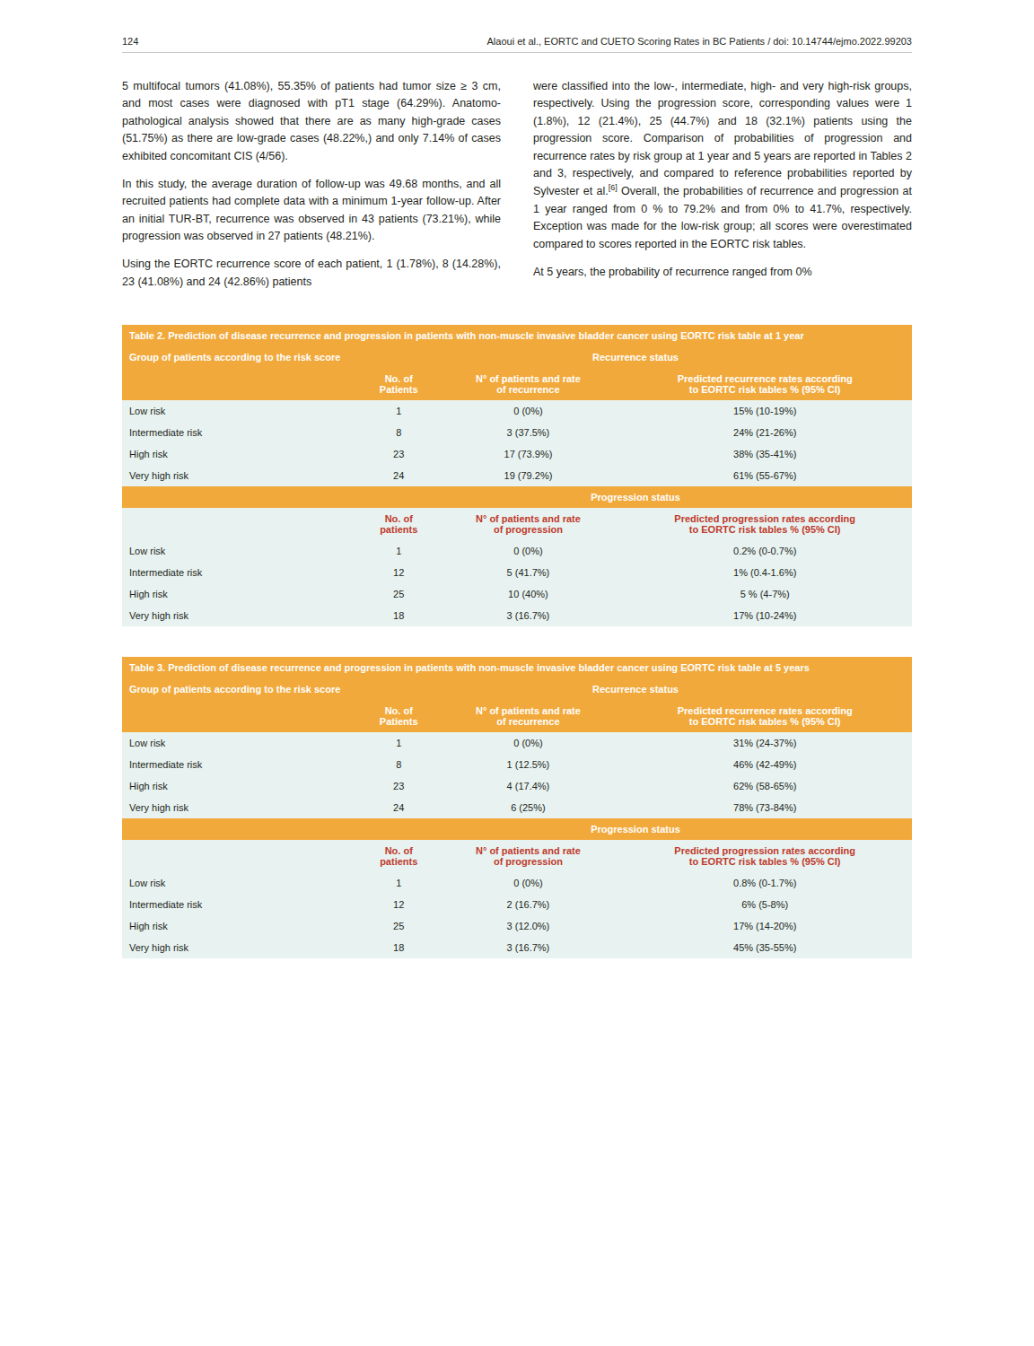124
Alaoui et al., EORTC and CUETO Scoring Rates in BC Patients / doi: 10.14744/ejmo.2022.99203
5 multifocal tumors (41.08%), 55.35% of patients had tumor size ≥ 3 cm, and most cases were diagnosed with pT1 stage (64.29%). Anatomo-pathological analysis showed that there are as many high-grade cases (51.75%) as there are low-grade cases (48.22%,) and only 7.14% of cases exhibited concomitant CIS (4/56).
In this study, the average duration of follow-up was 49.68 months, and all recruited patients had complete data with a minimum 1-year follow-up. After an initial TUR-BT, recurrence was observed in 43 patients (73.21%), while progression was observed in 27 patients (48.21%).
Using the EORTC recurrence score of each patient, 1 (1.78%), 8 (14.28%), 23 (41.08%) and 24 (42.86%) patients
were classified into the low-, intermediate, high- and very high-risk groups, respectively. Using the progression score, corresponding values were 1 (1.8%), 12 (21.4%), 25 (44.7%) and 18 (32.1%) patients using the progression score. Comparison of probabilities of progression and recurrence rates by risk group at 1 year and 5 years are reported in Tables 2 and 3, respectively, and compared to reference probabilities reported by Sylvester et al.[6] Overall, the probabilities of recurrence and progression at 1 year ranged from 0 % to 79.2% and from 0% to 41.7%, respectively. Exception was made for the low-risk group; all scores were overestimated compared to scores reported in the EORTC risk tables.
At 5 years, the probability of recurrence ranged from 0%
Table 2. Prediction of disease recurrence and progression in patients with non-muscle invasive bladder cancer using EORTC risk table at 1 year
| Group of patients according to the risk score | Recurrence status |
| --- | --- |
| No. of Patients | N° of patients and rate of recurrence | Predicted recurrence rates according to EORTC risk tables % (95% CI) |
| Low risk | 1 | 0 (0%) | 15% (10-19%) |
| Intermediate risk | 8 | 3 (37.5%) | 24% (21-26%) |
| High risk | 23 | 17 (73.9%) | 38% (35-41%) |
| Very high risk | 24 | 19 (79.2%) | 61% (55-67%) |
| | Progression status |
| | No. of patients | N° of patients and rate of progression | Predicted progression rates according to EORTC risk tables % (95% CI) |
| Low risk | 1 | 0 (0%) | 0.2% (0-0.7%) |
| Intermediate risk | 12 | 5 (41.7%) | 1% (0.4-1.6%) |
| High risk | 25 | 10 (40%) | 5 % (4-7%) |
| Very high risk | 18 | 3 (16.7%) | 17% (10-24%) |
Table 3. Prediction of disease recurrence and progression in patients with non-muscle invasive bladder cancer using EORTC risk table at 5 years
| Group of patients according to the risk score | Recurrence status |
| --- | --- |
| No. of Patients | N° of patients and rate of recurrence | Predicted recurrence rates according to EORTC risk tables % (95% CI) |
| Low risk | 1 | 0 (0%) | 31% (24-37%) |
| Intermediate risk | 8 | 1 (12.5%) | 46% (42-49%) |
| High risk | 23 | 4 (17.4%) | 62% (58-65%) |
| Very high risk | 24 | 6 (25%) | 78% (73-84%) |
| | Progression status |
| | No. of patients | N° of patients and rate of progression | Predicted progression rates according to EORTC risk tables % (95% CI) |
| Low risk | 1 | 0 (0%) | 0.8% (0-1.7%) |
| Intermediate risk | 12 | 2 (16.7%) | 6% (5-8%) |
| High risk | 25 | 3 (12.0%) | 17% (14-20%) |
| Very high risk | 18 | 3 (16.7%) | 45% (35-55%) |